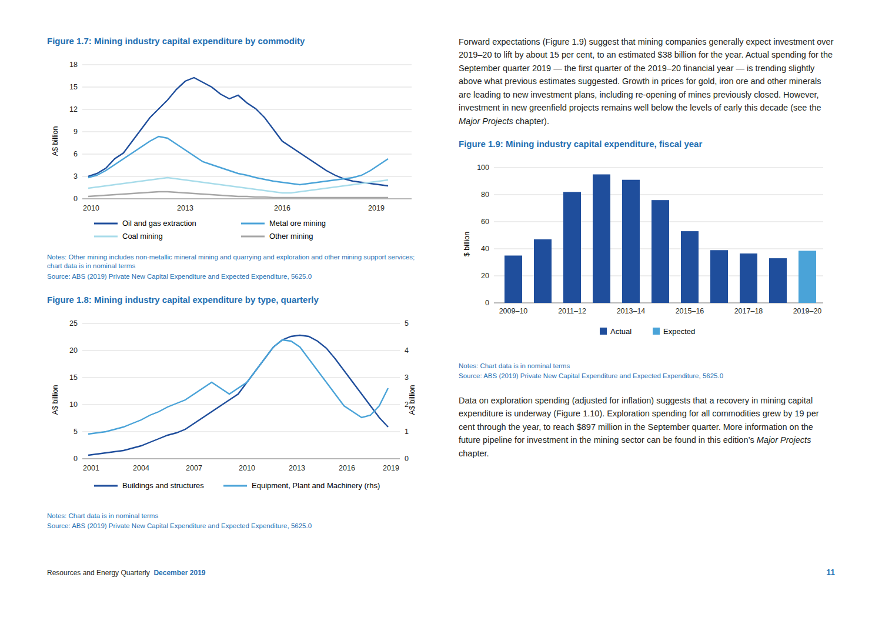Figure 1.7: Mining industry capital expenditure by commodity
A$ billion 18 15 12 9 6 3 0 2010 2013 2016 2019 Oil and gas extraction Metal ore mining Coal mining Other mining
Notes: Other mining includes non-metallic mineral mining and quarrying and exploration and other mining support services; chart data is in nominal terms
Source: ABS (2019) Private New Capital Expenditure and Expected Expenditure, 5625.0
Figure 1.8: Mining industry capital expenditure by type, quarterly
A$ billion A$ billion 25 20 15 10 5 0 5 4 3 2 1 0 2001 2004 2007 2010 2013 2016 2019 Buildings and structures Equipment, Plant and Machinery (rhs)
Notes: Chart data is in nominal terms
Source: ABS (2019) Private New Capital Expenditure and Expected Expenditure, 5625.0
Forward expectations (Figure 1.9) suggest that mining companies generally expect investment over 2019–20 to lift by about 15 per cent, to an estimated $38 billion for the year. Actual spending for the September quarter 2019 — the first quarter of the 2019–20 financial year — is trending slightly above what previous estimates suggested. Growth in prices for gold, iron ore and other minerals are leading to new investment plans, including re-opening of mines previously closed. However, investment in new greenfield projects remains well below the levels of early this decade (see the Major Projects chapter).
Figure 1.9: Mining industry capital expenditure, fiscal year
$ billion 100 80 60 40 20 0 2009–10 2011–12 2013–14 2015–16 2017–18 2019–20 Actual Expected
Notes: Chart data is in nominal terms
Source: ABS (2019) Private New Capital Expenditure and Expected Expenditure, 5625.0
Data on exploration spending (adjusted for inflation) suggests that a recovery in mining capital expenditure is underway (Figure 1.10). Exploration spending for all commodities grew by 19 per cent through the year, to reach $897 million in the September quarter. More information on the future pipeline for investment in the mining sector can be found in this edition’s Major Projects chapter.
Resources and Energy Quarterly December 2019
11